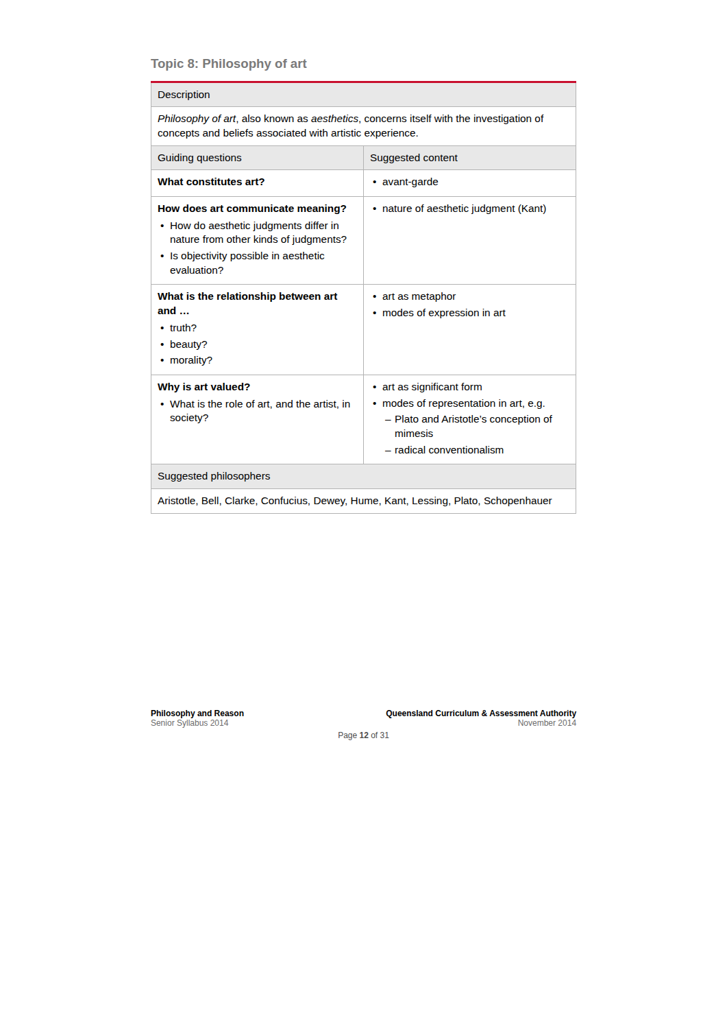Topic 8: Philosophy of art
| Description |
| Philosophy of art , also known as aesthetics , concerns itself with the investigation of concepts and beliefs associated with artistic experience. |
| Guiding questions | Suggested content |
| What constitutes art? | avant-garde |
| How does art communicate meaning? How do aesthetic judgments differ in nature from other kinds of judgments? Is objectivity possible in aesthetic evaluation? | nature of aesthetic judgment (Kant) |
| What is the relationship between art and … truth? beauty? morality? | art as metaphor modes of expression in art |
| Why is art valued? What is the role of art, and the artist, in society? | art as significant form modes of representation in art, e.g. Plato and Aristotle’s conception of mimesis radical conventionalism |
| Suggested philosophers |
| Aristotle, Bell, Clarke, Confucius, Dewey, Hume, Kant, Lessing, Plato, Schopenhauer |
Philosophy and Reason
Senior Syllabus 2014
Queensland Curriculum & Assessment Authority
November 2014
Page 12 of 31